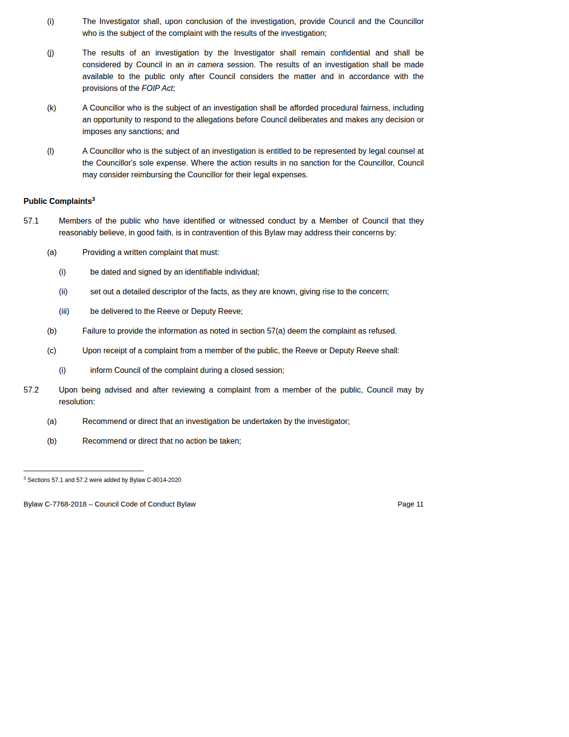(i)
The Investigator shall, upon conclusion of the investigation, provide Council and the Councillor who is the subject of the complaint with the results of the investigation;
(j)
The results of an investigation by the Investigator shall remain confidential and shall be considered by Council in an in camera session. The results of an investigation shall be made available to the public only after Council considers the matter and in accordance with the provisions of the FOIP Act;
(k)
A Councillor who is the subject of an investigation shall be afforded procedural fairness, including an opportunity to respond to the allegations before Council deliberates and makes any decision or imposes any sanctions; and
(l)
A Councillor who is the subject of an investigation is entitled to be represented by legal counsel at the Councillor's sole expense. Where the action results in no sanction for the Councillor, Council may consider reimbursing the Councillor for their legal expenses.
Public Complaints3
57.1
Members of the public who have identified or witnessed conduct by a Member of Council that they reasonably believe, in good faith, is in contravention of this Bylaw may address their concerns by:
(a)
Providing a written complaint that must:
(i)
be dated and signed by an identifiable individual;
(ii)
set out a detailed descriptor of the facts, as they are known, giving rise to the concern;
(iii)
be delivered to the Reeve or Deputy Reeve;
(b)
Failure to provide the information as noted in section 57(a) deem the complaint as refused.
(c)
Upon receipt of a complaint from a member of the public, the Reeve or Deputy Reeve shall:
(i)
inform Council of the complaint during a closed session;
57.2
Upon being advised and after reviewing a complaint from a member of the public, Council may by resolution:
(a)
Recommend or direct that an investigation be undertaken by the investigator;
(b)
Recommend or direct that no action be taken;
3 Sections 57.1 and 57.2 were added by Bylaw C-8014-2020
Bylaw C-7768-2018 – Council Code of Conduct Bylaw Page 11